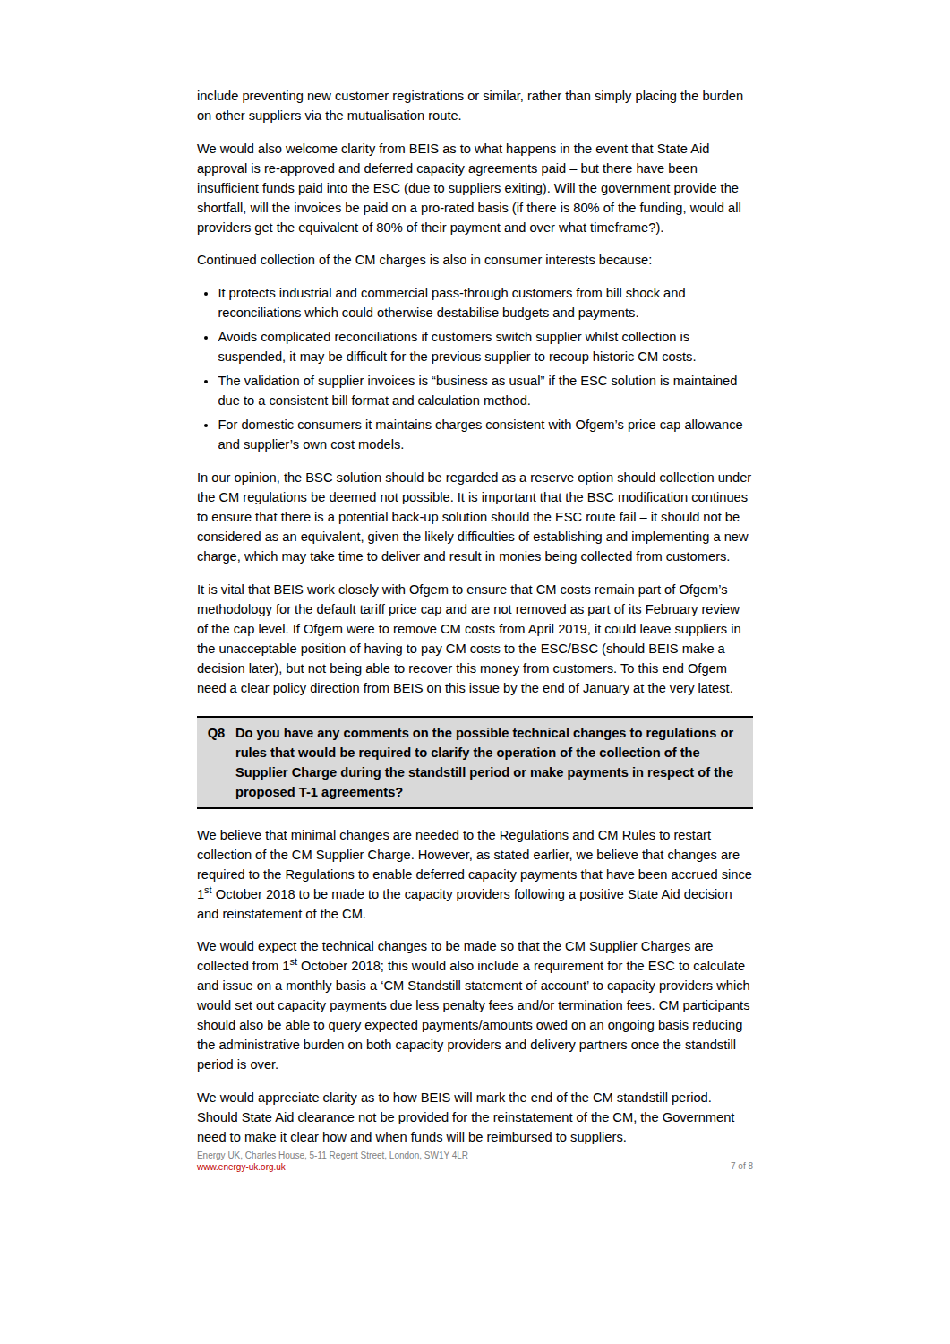include preventing new customer registrations or similar, rather than simply placing the burden on other suppliers via the mutualisation route.
We would also welcome clarity from BEIS as to what happens in the event that State Aid approval is re-approved and deferred capacity agreements paid – but there have been insufficient funds paid into the ESC (due to suppliers exiting). Will the government provide the shortfall, will the invoices be paid on a pro-rated basis (if there is 80% of the funding, would all providers get the equivalent of 80% of their payment and over what timeframe?).
Continued collection of the CM charges is also in consumer interests because:
It protects industrial and commercial pass-through customers from bill shock and reconciliations which could otherwise destabilise budgets and payments.
Avoids complicated reconciliations if customers switch supplier whilst collection is suspended, it may be difficult for the previous supplier to recoup historic CM costs.
The validation of supplier invoices is “business as usual” if the ESC solution is maintained due to a consistent bill format and calculation method.
For domestic consumers it maintains charges consistent with Ofgem’s price cap allowance and supplier’s own cost models.
In our opinion, the BSC solution should be regarded as a reserve option should collection under the CM regulations be deemed not possible. It is important that the BSC modification continues to ensure that there is a potential back-up solution should the ESC route fail – it should not be considered as an equivalent, given the likely difficulties of establishing and implementing a new charge, which may take time to deliver and result in monies being collected from customers.
It is vital that BEIS work closely with Ofgem to ensure that CM costs remain part of Ofgem’s methodology for the default tariff price cap and are not removed as part of its February review of the cap level. If Ofgem were to remove CM costs from April 2019, it could leave suppliers in the unacceptable position of having to pay CM costs to the ESC/BSC (should BEIS make a decision later), but not being able to recover this money from customers. To this end Ofgem need a clear policy direction from BEIS on this issue by the end of January at the very latest.
Q8
Do you have any comments on the possible technical changes to regulations or rules that would be required to clarify the operation of the collection of the Supplier Charge during the standstill period or make payments in respect of the proposed T-1 agreements?
We believe that minimal changes are needed to the Regulations and CM Rules to restart collection of the CM Supplier Charge. However, as stated earlier, we believe that changes are required to the Regulations to enable deferred capacity payments that have been accrued since 1st October 2018 to be made to the capacity providers following a positive State Aid decision and reinstatement of the CM.
We would expect the technical changes to be made so that the CM Supplier Charges are collected from 1st October 2018; this would also include a requirement for the ESC to calculate and issue on a monthly basis a ‘CM Standstill statement of account’ to capacity providers which would set out capacity payments due less penalty fees and/or termination fees. CM participants should also be able to query expected payments/amounts owed on an ongoing basis reducing the administrative burden on both capacity providers and delivery partners once the standstill period is over.
We would appreciate clarity as to how BEIS will mark the end of the CM standstill period. Should State Aid clearance not be provided for the reinstatement of the CM, the Government need to make it clear how and when funds will be reimbursed to suppliers.
Energy UK, Charles House, 5-11 Regent Street, London, SW1Y 4LR
www.energy-uk.org.uk
7 of 8